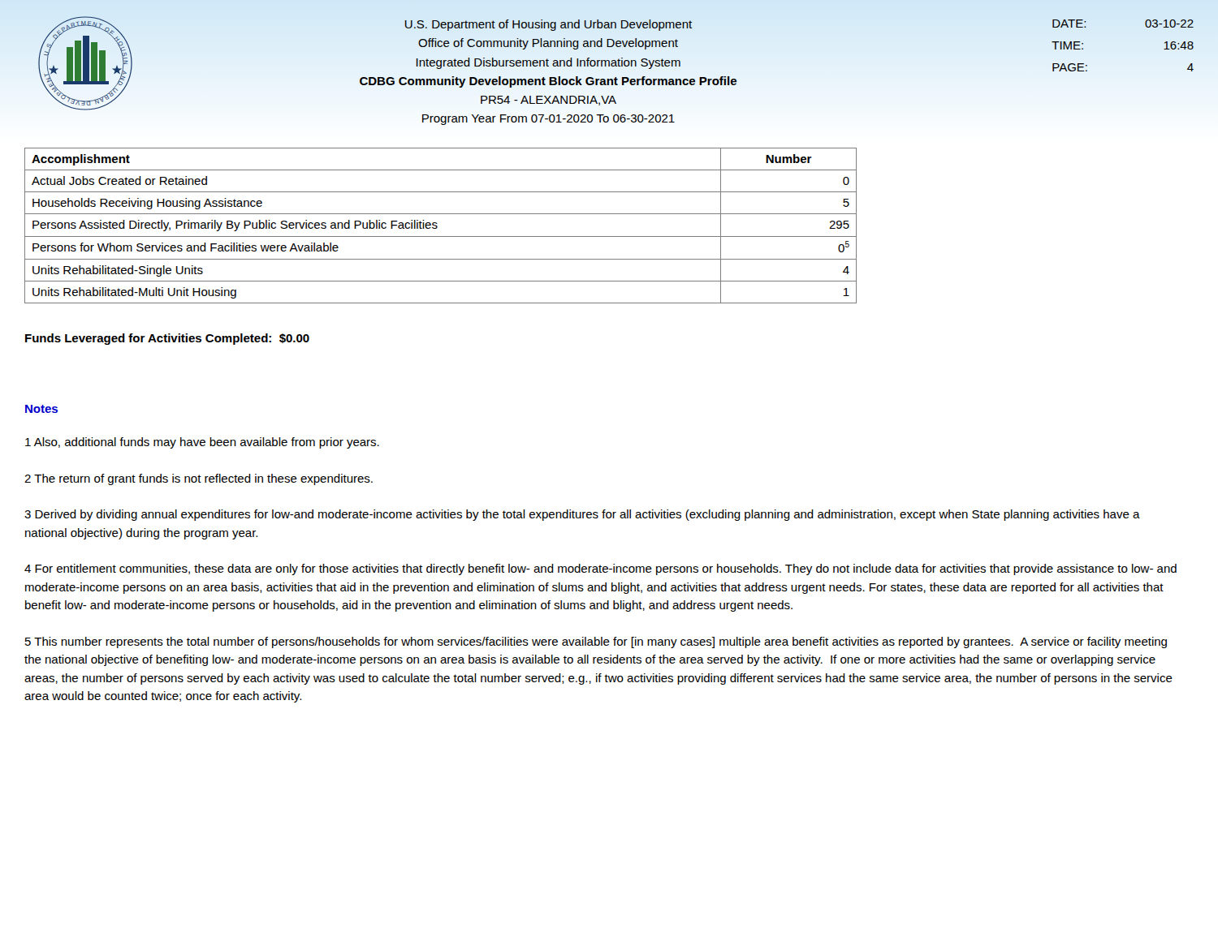U.S. DEPARTMENT OF HOUSING AND URBAN DEVELOPMENT
U.S. Department of Housing and Urban Development
Office of Community Planning and Development
Integrated Disbursement and Information System
CDBG Community Development Block Grant Performance Profile
PR54 - ALEXANDRIA,VA
Program Year From 07-01-2020 To 06-30-2021
| DATE: | 03-10-22 |
| TIME: | 16:48 |
| PAGE: | 4 |
| Accomplishment | Number |
| --- | --- |
| Actual Jobs Created or Retained | 0 |
| Households Receiving Housing Assistance | 5 |
| Persons Assisted Directly, Primarily By Public Services and Public Facilities | 295 |
| Persons for Whom Services and Facilities were Available | 0 5 |
| Units Rehabilitated-Single Units | 4 |
| Units Rehabilitated-Multi Unit Housing | 1 |
Funds Leveraged for Activities Completed: $0.00
Notes
1 Also, additional funds may have been available from prior years.
2 The return of grant funds is not reflected in these expenditures.
3 Derived by dividing annual expenditures for low-and moderate-income activities by the total expenditures for all activities (excluding planning and administration, except when State planning activities have a national objective) during the program year.
4 For entitlement communities, these data are only for those activities that directly benefit low- and moderate-income persons or households. They do not include data for activities that provide assistance to low- and moderate-income persons on an area basis, activities that aid in the prevention and elimination of slums and blight, and activities that address urgent needs. For states, these data are reported for all activities that benefit low- and moderate-income persons or households, aid in the prevention and elimination of slums and blight, and address urgent needs.
5 This number represents the total number of persons/households for whom services/facilities were available for [in many cases] multiple area benefit activities as reported by grantees. A service or facility meeting the national objective of benefiting low- and moderate-income persons on an area basis is available to all residents of the area served by the activity. If one or more activities had the same or overlapping service areas, the number of persons served by each activity was used to calculate the total number served; e.g., if two activities providing different services had the same service area, the number of persons in the service area would be counted twice; once for each activity.